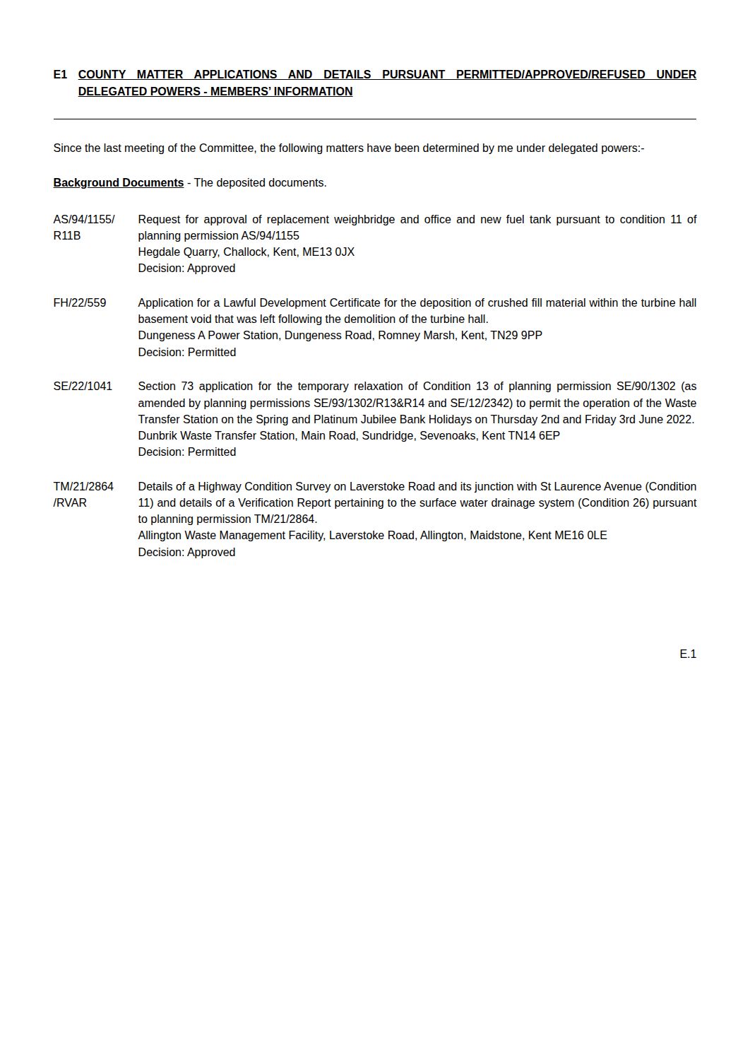E1 COUNTY MATTER APPLICATIONS AND DETAILS PURSUANT PERMITTED/APPROVED/REFUSED UNDER DELEGATED POWERS - MEMBERS’ INFORMATION
Since the last meeting of the Committee, the following matters have been determined by me under delegated powers:-
Background Documents - The deposited documents.
| AS/94/1155/ R11B | Request for approval of replacement weighbridge and office and new fuel tank pursuant to condition 11 of planning permission AS/94/1155 Hegdale Quarry, Challock, Kent, ME13 0JX Decision: Approved |
| FH/22/559 | Application for a Lawful Development Certificate for the deposition of crushed fill material within the turbine hall basement void that was left following the demolition of the turbine hall. Dungeness A Power Station, Dungeness Road, Romney Marsh, Kent, TN29 9PP Decision: Permitted |
| SE/22/1041 | Section 73 application for the temporary relaxation of Condition 13 of planning permission SE/90/1302 (as amended by planning permissions SE/93/1302/R13&R14 and SE/12/2342) to permit the operation of the Waste Transfer Station on the Spring and Platinum Jubilee Bank Holidays on Thursday 2nd and Friday 3rd June 2022. Dunbrik Waste Transfer Station, Main Road, Sundridge, Sevenoaks, Kent TN14 6EP Decision: Permitted |
| TM/21/2864 /RVAR | Details of a Highway Condition Survey on Laverstoke Road and its junction with St Laurence Avenue (Condition 11) and details of a Verification Report pertaining to the surface water drainage system (Condition 26) pursuant to planning permission TM/21/2864. Allington Waste Management Facility, Laverstoke Road, Allington, Maidstone, Kent ME16 0LE Decision: Approved |
E.1